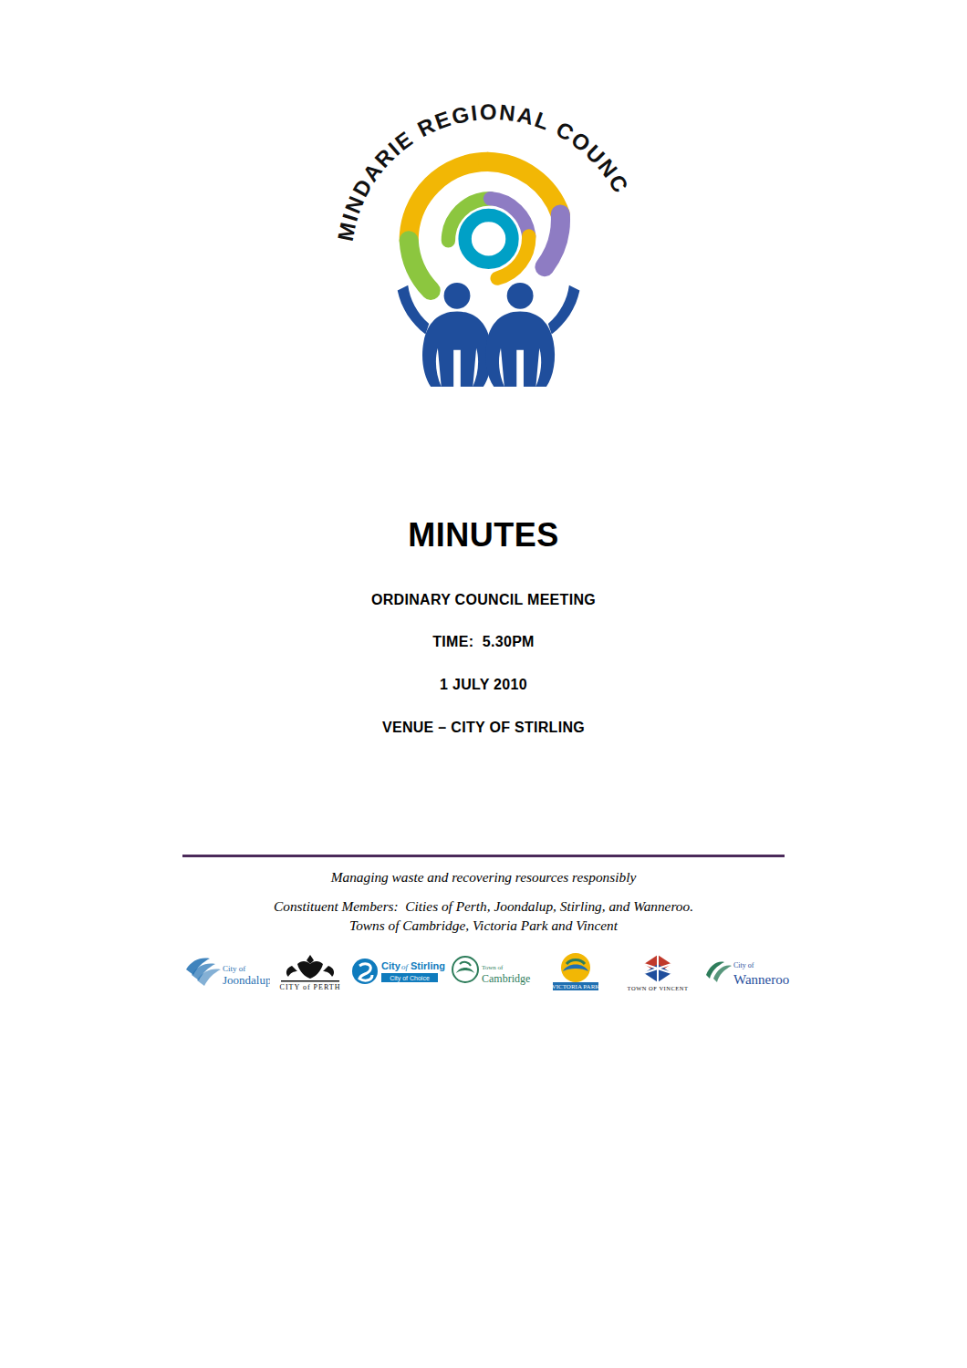MINDARIE REGIONAL COUNCIL
MINUTES
ORDINARY COUNCIL MEETING
TIME: 5.30PM
1 JULY 2010
VENUE – CITY OF STIRLING
Managing waste and recovering resources responsibly
Constituent Members: Cities of Perth, Joondalup, Stirling, and Wanneroo.
Towns of Cambridge, Victoria Park and Vincent
City of Joondalup
CITY of PERTH
City of Stirling City of Choice
Town of Cambridge
VICTORIA PARK
TOWN OF VINCENT
City of Wanneroo